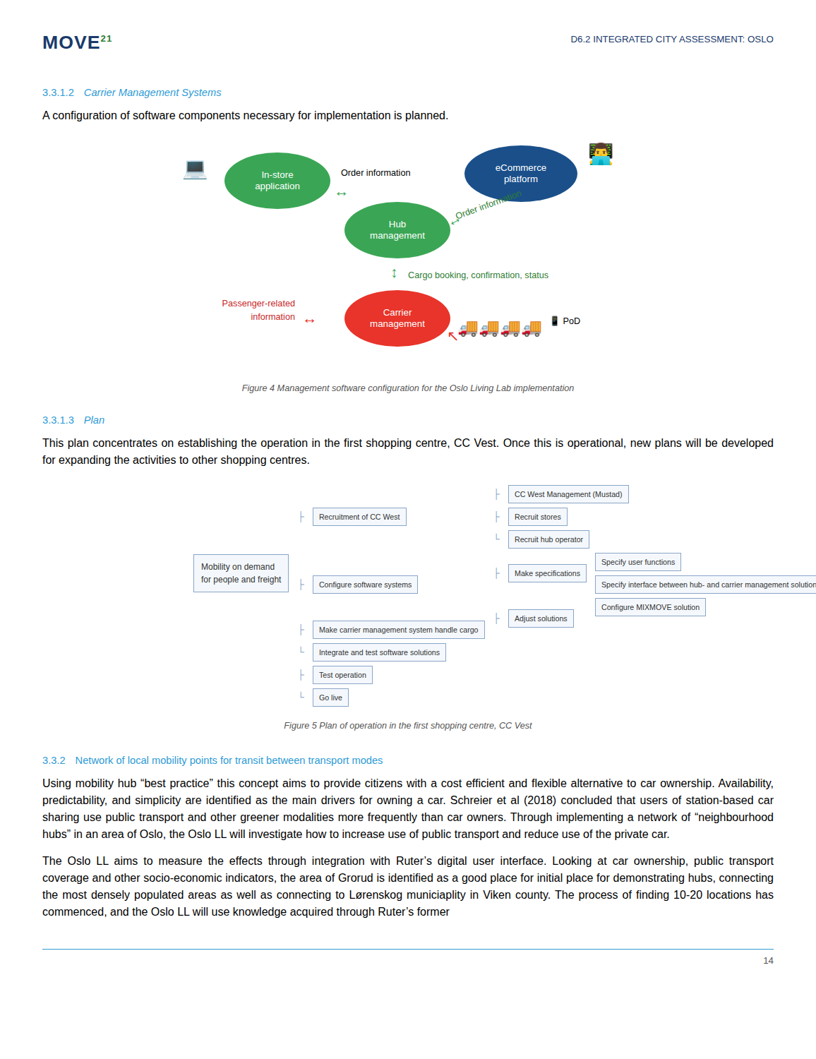MOVE21
D6.2 INTEGRATED CITY ASSESSMENT: OSLO
3.3.1.2 Carrier Management Systems
A configuration of software components necessary for implementation is planned.
💻
In-store
application
Order information
↔
eCommerce
platform
👨‍💻
Hub
management
Order information
↔
↕
Cargo booking, confirmation, status
Carrier
management
Passenger-related
information
↔
🚚🚚🚚🚚
📱 PoD
↖
Figure 4 Management software configuration for the Oslo Living Lab implementation
3.3.1.3 Plan
This plan concentrates on establishing the operation in the first shopping centre, CC Vest. Once this is operational, new plans will be developed for expanding the activities to other shopping centres.
| Mobility on demand for people and freight | ├ | Recruitment of CC West | ├ | CC West Management (Mustad) |
| ├ | Recruit stores |
| └ | Recruit hub operator |
| ├ | Configure software systems | ├ | Make specifications | Specify user functions |
| Specify interface between hub- and carrier management solution |
| ├ | Adjust solutions | Configure MIXMOVE solution |
| ├ | Make carrier management system handle cargo |
| └ | Integrate and test software solutions |
| | ├ | Test operation |
| | └ | Go live |
Figure 5 Plan of operation in the first shopping centre, CC Vest
3.3.2 Network of local mobility points for transit between transport modes
Using mobility hub “best practice” this concept aims to provide citizens with a cost efficient and flexible alternative to car ownership. Availability, predictability, and simplicity are identified as the main drivers for owning a car. Schreier et al (2018) concluded that users of station-based car sharing use public transport and other greener modalities more frequently than car owners. Through implementing a network of “neighbourhood hubs” in an area of Oslo, the Oslo LL will investigate how to increase use of public transport and reduce use of the private car.
The Oslo LL aims to measure the effects through integration with Ruter’s digital user interface. Looking at car ownership, public transport coverage and other socio-economic indicators, the area of Grorud is identified as a good place for initial place for demonstrating hubs, connecting the most densely populated areas as well as connecting to Lørenskog municiaplity in Viken county. The process of finding 10-20 locations has commenced, and the Oslo LL will use knowledge acquired through Ruter’s former
14